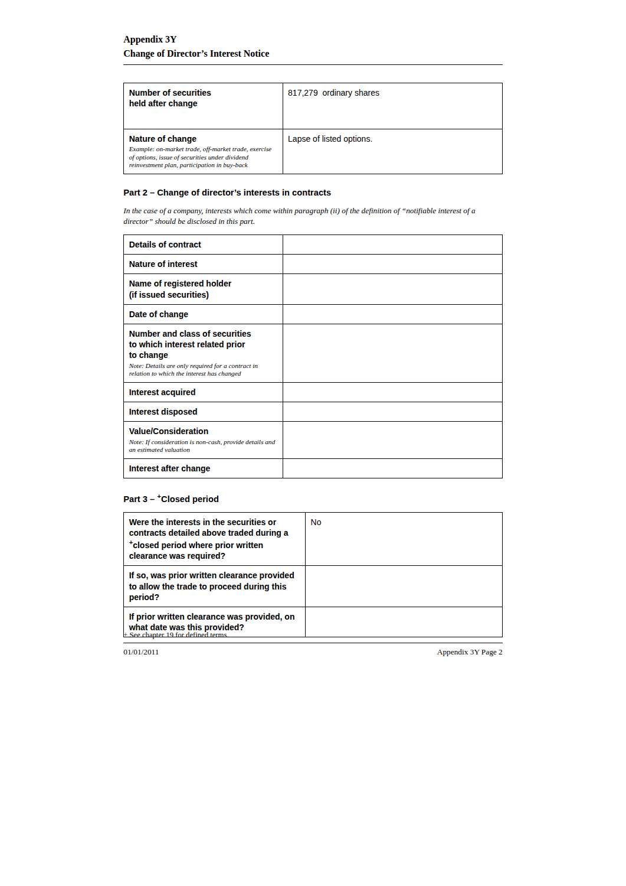Appendix 3Y
Change of Director’s Interest Notice
| Number of securities held after change | 817,279 ordinary shares |
| Nature of change Example: on-market trade, off-market trade, exercise of options, issue of securities under dividend reinvestment plan, participation in buy-back | Lapse of listed options. |
Part 2 – Change of director’s interests in contracts
In the case of a company, interests which come within paragraph (ii) of the definition of “notifiable interest of a director” should be disclosed in this part.
| Details of contract | |
| Nature of interest | |
| Name of registered holder (if issued securities) | |
| Date of change | |
| Number and class of securities to which interest related prior to change Note: Details are only required for a contract in relation to which the interest has changed | |
| Interest acquired | |
| Interest disposed | |
| Value/Consideration Note: If consideration is non-cash, provide details and an estimated valuation | |
| Interest after change | |
Part 3 – +Closed period
| Were the interests in the securities or contracts detailed above traded during a + closed period where prior written clearance was required? | No |
| If so, was prior written clearance provided to allow the trade to proceed during this period? | |
| If prior written clearance was provided, on what date was this provided? | |
+ See chapter 19 for defined terms.
01/01/2011 Appendix 3Y Page 2